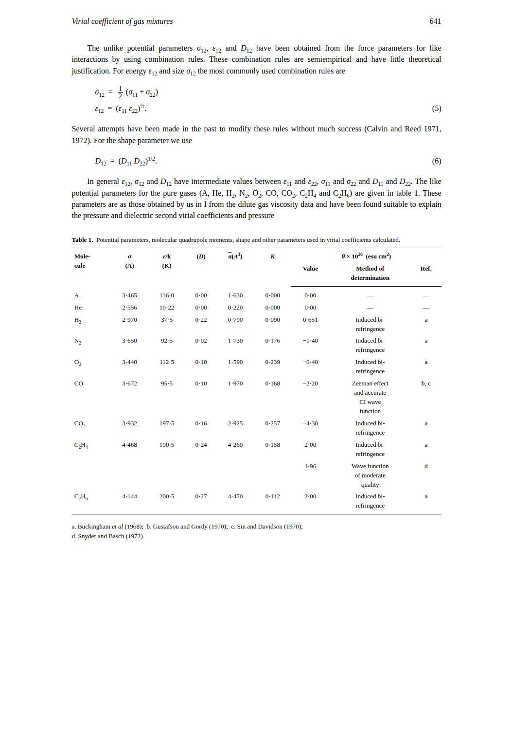Virial coefficient of gas mixtures 641
The unlike potential parameters σ12, ε12 and D12 have been obtained from the force parameters for like interactions by using combination rules. These combination rules are semiempirical and have little theoretical justification. For energy ε12 and size σ12 the most commonly used combination rules are
σ12 = 12 (σ11 + σ22)
ε12 = (ε11 ε22)½.
(5)
Several attempts have been made in the past to modify these rules without much success (Calvin and Reed 1971, 1972). For the shape parameter we use
D12 = (D11 D22)1/2. (6)
In general ε12, σ12 and D12 have intermediate values between ε11 and ε22, σ11 and σ22 and D11 and D22. The like potential parameters for the pure gases (A, He, H2, N2, O2, CO, CO2, C2H4 and C2H6) are given in table 1. These parameters are as those obtained by us in I from the dilute gas viscosity data and have been found suitable to explain the pressure and dielectric second virial coefficients and pressure
Table 1. Potential parameters, molecular quadrupole moments, shape and other parameters used in virial coefficients calculated.
| Mole- cule | σ (A) | ε /k (K) | ( D ) | a ( A 3 ) | K | θ × 10 26 (esu cm 2 ) |
| --- | --- | --- | --- | --- | --- | --- |
| Value | Method of determination | Ref. |
| A | 3·465 | 116·0 | 0·00 | 1·630 | 0·000 | 0·00 | — | — |
| He | 2·556 | 10·22 | 0·00 | 0·220 | 0·000 | 0·00 | — | — |
| H 2 | 2·970 | 37·5 | 0·22 | 0·790 | 0·090 | 0·651 | Induced bi- refringence | a |
| N 2 | 3·650 | 92·5 | 0·02 | 1·730 | 0·176 | −1·40 | Induced bi- refringence | a |
| O 2 | 3·440 | 112·5 | 0·10 | 1·590 | 0·239 | −0·40 | Induced bi- refringence | a |
| CO | 3·672 | 95·5 | 0·10 | 1·970 | 0·168 | −2·20 | Zeeman effect and accurate CI wave function | b, c |
| CO 2 | 3·932 | 197·5 | 0·16 | 2·925 | 0·257 | −4·30 | Induced bi- refringence | a |
| C 2 H 4 | 4·468 | 190·5 | 0·24 | 4·269 | 0·158 | 2·00 | Induced bi- refringence | a |
| | | | | | | 1·96 | Wave function of moderate quality | d |
| C 2 H 6 | 4·144 | 200·5 | 0·27 | 4·470 | 0·112 | 2·00 | Induced bi- refringence | a |
a. Buckingham et al (1968); b. Gustafson and Gordy (1970); c. Sin and Davidson (1970);
d. Snyder and Basch (1972).